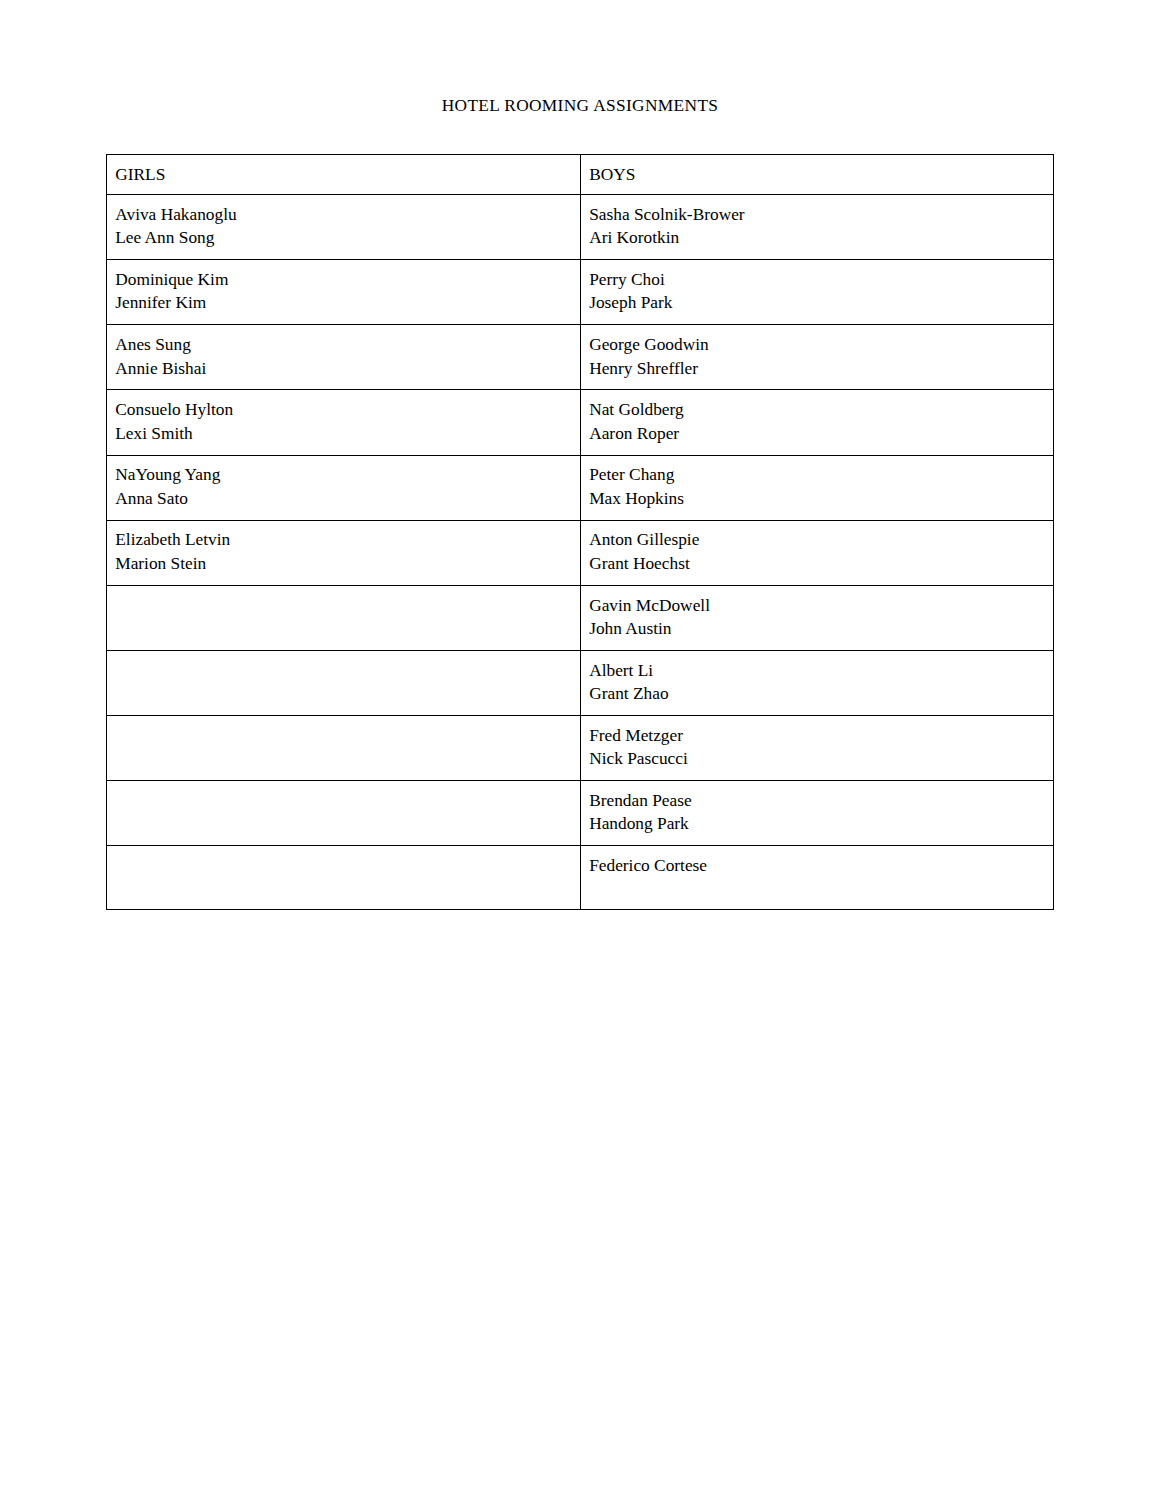HOTEL ROOMING ASSIGNMENTS
| GIRLS | BOYS |
| Aviva Hakanoglu Lee Ann Song | Sasha Scolnik-Brower Ari Korotkin |
| Dominique Kim Jennifer Kim | Perry Choi Joseph Park |
| Anes Sung Annie Bishai | George Goodwin Henry Shreffler |
| Consuelo Hylton Lexi Smith | Nat Goldberg Aaron Roper |
| NaYoung Yang Anna Sato | Peter Chang Max Hopkins |
| Elizabeth Letvin Marion Stein | Anton Gillespie Grant Hoechst |
| | Gavin McDowell John Austin |
| | Albert Li Grant Zhao |
| | Fred Metzger Nick Pascucci |
| | Brendan Pease Handong Park |
| | Federico Cortese |